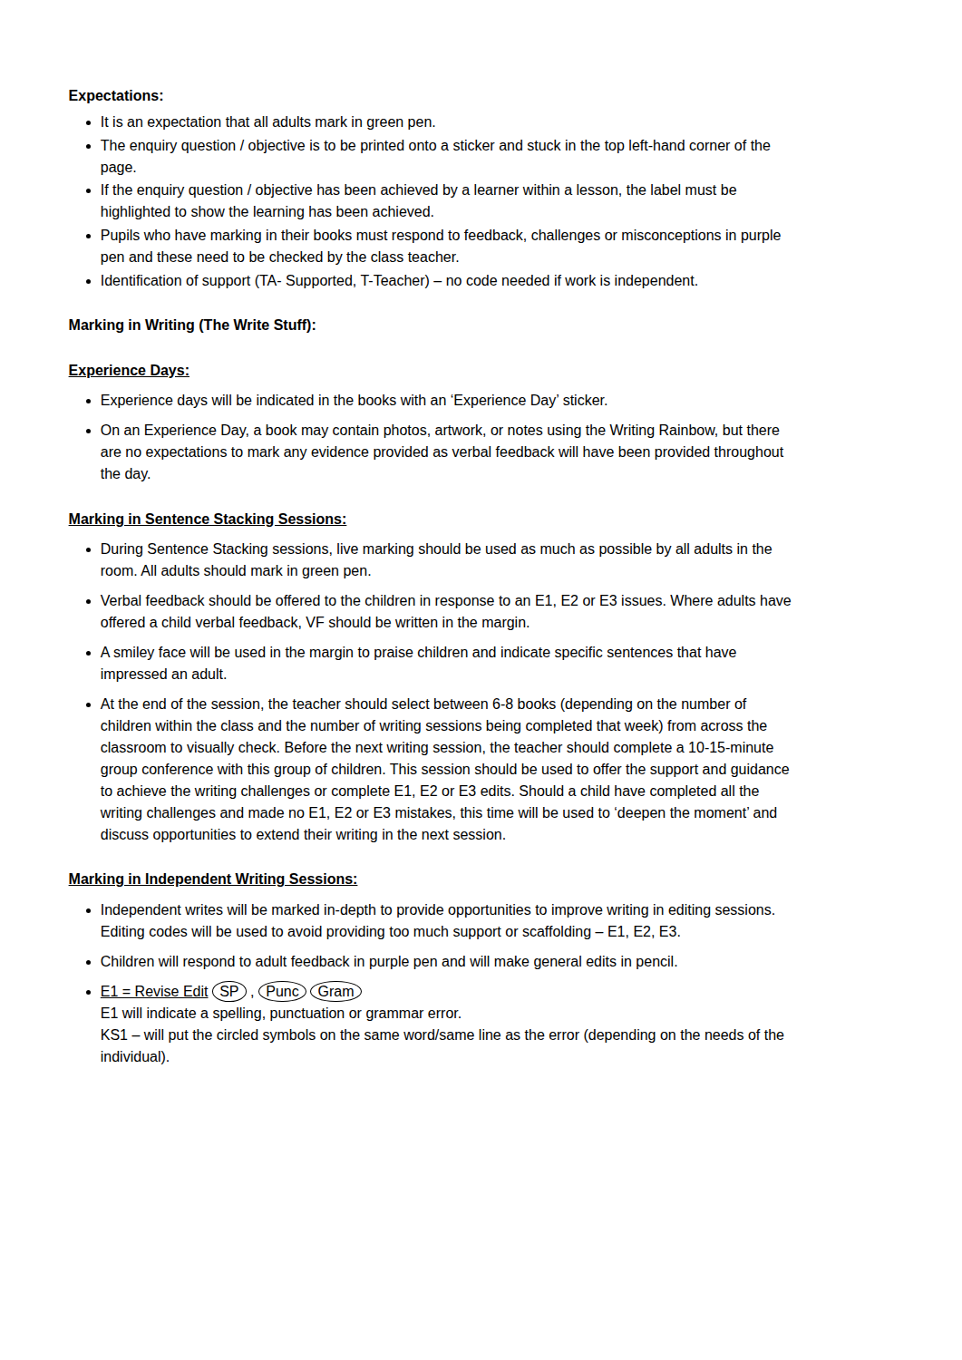Expectations:
It is an expectation that all adults mark in green pen.
The enquiry question / objective is to be printed onto a sticker and stuck in the top left-hand corner of the page.
If the enquiry question / objective has been achieved by a learner within a lesson, the label must be highlighted to show the learning has been achieved.
Pupils who have marking in their books must respond to feedback, challenges or misconceptions in purple pen and these need to be checked by the class teacher.
Identification of support (TA- Supported, T-Teacher) – no code needed if work is independent.
Marking in Writing (The Write Stuff):
Experience Days:
Experience days will be indicated in the books with an ‘Experience Day’ sticker.
On an Experience Day, a book may contain photos, artwork, or notes using the Writing Rainbow, but there are no expectations to mark any evidence provided as verbal feedback will have been provided throughout the day.
Marking in Sentence Stacking Sessions:
During Sentence Stacking sessions, live marking should be used as much as possible by all adults in the room. All adults should mark in green pen.
Verbal feedback should be offered to the children in response to an E1, E2 or E3 issues. Where adults have offered a child verbal feedback, VF should be written in the margin.
A smiley face will be used in the margin to praise children and indicate specific sentences that have impressed an adult.
At the end of the session, the teacher should select between 6-8 books (depending on the number of children within the class and the number of writing sessions being completed that week) from across the classroom to visually check. Before the next writing session, the teacher should complete a 10-15-minute group conference with this group of children. This session should be used to offer the support and guidance to achieve the writing challenges or complete E1, E2 or E3 edits. Should a child have completed all the writing challenges and made no E1, E2 or E3 mistakes, this time will be used to ‘deepen the moment’ and discuss opportunities to extend their writing in the next session.
Marking in Independent Writing Sessions:
Independent writes will be marked in-depth to provide opportunities to improve writing in editing sessions. Editing codes will be used to avoid providing too much support or scaffolding – E1, E2, E3.
Children will respond to adult feedback in purple pen and will make general edits in pencil.
E1 = Revise Edit SP , Punc Gram
E1 will indicate a spelling, punctuation or grammar error.
KS1 – will put the circled symbols on the same word/same line as the error (depending on the needs of the individual).